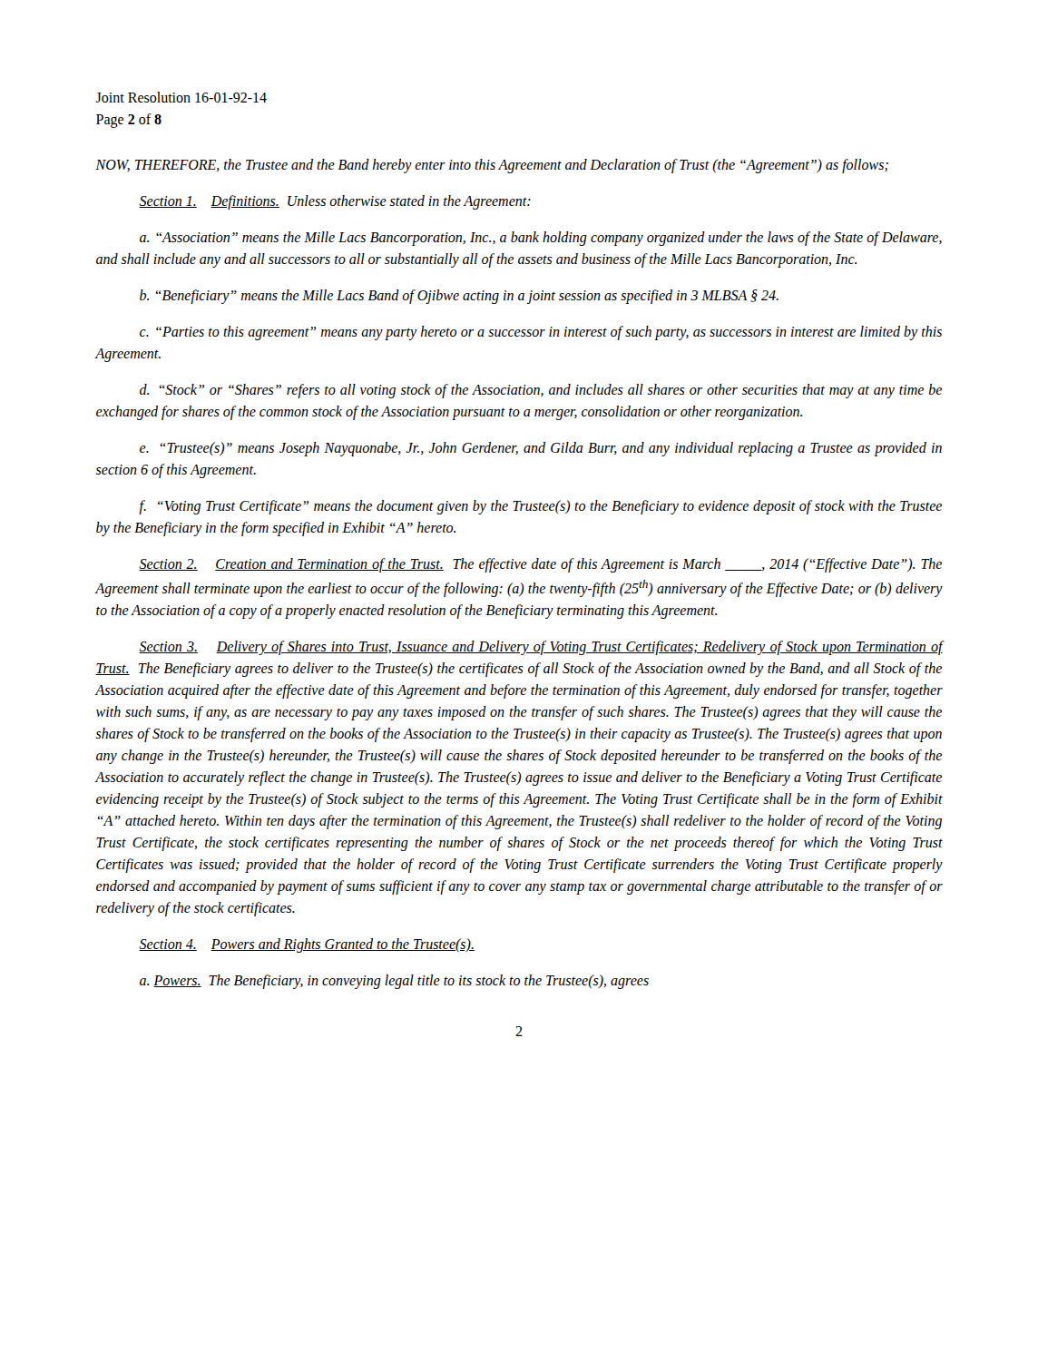Joint Resolution 16-01-92-14
Page 2 of 8
NOW, THEREFORE, the Trustee and the Band hereby enter into this Agreement and Declaration of Trust (the “Agreement”) as follows;
Section 1. Definitions. Unless otherwise stated in the Agreement:
a. “Association” means the Mille Lacs Bancorporation, Inc., a bank holding company organized under the laws of the State of Delaware, and shall include any and all successors to all or substantially all of the assets and business of the Mille Lacs Bancorporation, Inc.
b. “Beneficiary” means the Mille Lacs Band of Ojibwe acting in a joint session as specified in 3 MLBSA § 24.
c. “Parties to this agreement” means any party hereto or a successor in interest of such party, as successors in interest are limited by this Agreement.
d. “Stock” or “Shares” refers to all voting stock of the Association, and includes all shares or other securities that may at any time be exchanged for shares of the common stock of the Association pursuant to a merger, consolidation or other reorganization.
e. “Trustee(s)” means Joseph Nayquonabe, Jr., John Gerdener, and Gilda Burr, and any individual replacing a Trustee as provided in section 6 of this Agreement.
f. “Voting Trust Certificate” means the document given by the Trustee(s) to the Beneficiary to evidence deposit of stock with the Trustee by the Beneficiary in the form specified in Exhibit “A” hereto.
Section 2. Creation and Termination of the Trust. The effective date of this Agreement is March _____, 2014 (“Effective Date”). The Agreement shall terminate upon the earliest to occur of the following: (a) the twenty-fifth (25th) anniversary of the Effective Date; or (b) delivery to the Association of a copy of a properly enacted resolution of the Beneficiary terminating this Agreement.
Section 3. Delivery of Shares into Trust, Issuance and Delivery of Voting Trust Certificates; Redelivery of Stock upon Termination of Trust. The Beneficiary agrees to deliver to the Trustee(s) the certificates of all Stock of the Association owned by the Band, and all Stock of the Association acquired after the effective date of this Agreement and before the termination of this Agreement, duly endorsed for transfer, together with such sums, if any, as are necessary to pay any taxes imposed on the transfer of such shares. The Trustee(s) agrees that they will cause the shares of Stock to be transferred on the books of the Association to the Trustee(s) in their capacity as Trustee(s). The Trustee(s) agrees that upon any change in the Trustee(s) hereunder, the Trustee(s) will cause the shares of Stock deposited hereunder to be transferred on the books of the Association to accurately reflect the change in Trustee(s). The Trustee(s) agrees to issue and deliver to the Beneficiary a Voting Trust Certificate evidencing receipt by the Trustee(s) of Stock subject to the terms of this Agreement. The Voting Trust Certificate shall be in the form of Exhibit “A” attached hereto. Within ten days after the termination of this Agreement, the Trustee(s) shall redeliver to the holder of record of the Voting Trust Certificate, the stock certificates representing the number of shares of Stock or the net proceeds thereof for which the Voting Trust Certificates was issued; provided that the holder of record of the Voting Trust Certificate surrenders the Voting Trust Certificate properly endorsed and accompanied by payment of sums sufficient if any to cover any stamp tax or governmental charge attributable to the transfer of or redelivery of the stock certificates.
Section 4. Powers and Rights Granted to the Trustee(s).
a. Powers. The Beneficiary, in conveying legal title to its stock to the Trustee(s), agrees
2